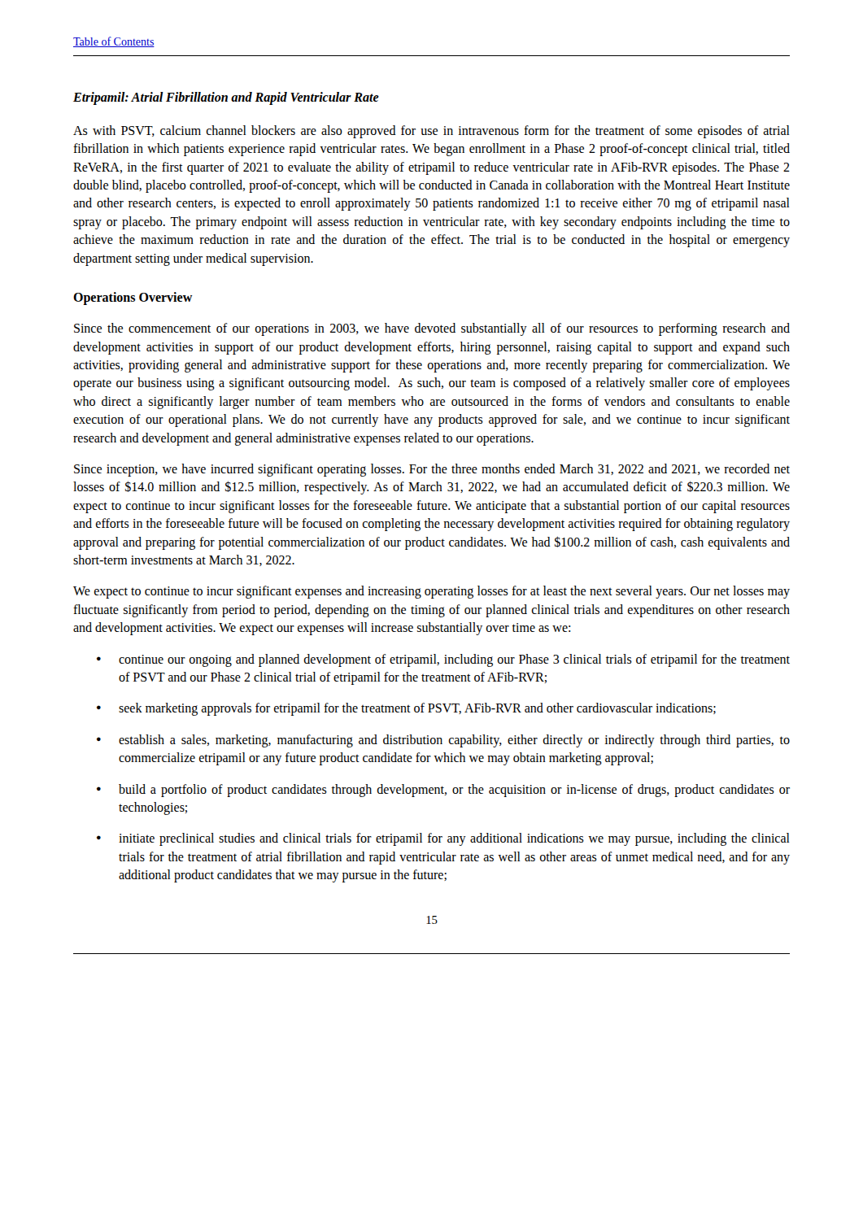Table of Contents
Etripamil: Atrial Fibrillation and Rapid Ventricular Rate
As with PSVT, calcium channel blockers are also approved for use in intravenous form for the treatment of some episodes of atrial fibrillation in which patients experience rapid ventricular rates. We began enrollment in a Phase 2 proof-of-concept clinical trial, titled ReVeRA, in the first quarter of 2021 to evaluate the ability of etripamil to reduce ventricular rate in AFib-RVR episodes. The Phase 2 double blind, placebo controlled, proof-of-concept, which will be conducted in Canada in collaboration with the Montreal Heart Institute and other research centers, is expected to enroll approximately 50 patients randomized 1:1 to receive either 70 mg of etripamil nasal spray or placebo. The primary endpoint will assess reduction in ventricular rate, with key secondary endpoints including the time to achieve the maximum reduction in rate and the duration of the effect. The trial is to be conducted in the hospital or emergency department setting under medical supervision.
Operations Overview
Since the commencement of our operations in 2003, we have devoted substantially all of our resources to performing research and development activities in support of our product development efforts, hiring personnel, raising capital to support and expand such activities, providing general and administrative support for these operations and, more recently preparing for commercialization. We operate our business using a significant outsourcing model. As such, our team is composed of a relatively smaller core of employees who direct a significantly larger number of team members who are outsourced in the forms of vendors and consultants to enable execution of our operational plans. We do not currently have any products approved for sale, and we continue to incur significant research and development and general administrative expenses related to our operations.
Since inception, we have incurred significant operating losses. For the three months ended March 31, 2022 and 2021, we recorded net losses of $14.0 million and $12.5 million, respectively. As of March 31, 2022, we had an accumulated deficit of $220.3 million. We expect to continue to incur significant losses for the foreseeable future. We anticipate that a substantial portion of our capital resources and efforts in the foreseeable future will be focused on completing the necessary development activities required for obtaining regulatory approval and preparing for potential commercialization of our product candidates. We had $100.2 million of cash, cash equivalents and short-term investments at March 31, 2022.
We expect to continue to incur significant expenses and increasing operating losses for at least the next several years. Our net losses may fluctuate significantly from period to period, depending on the timing of our planned clinical trials and expenditures on other research and development activities. We expect our expenses will increase substantially over time as we:
continue our ongoing and planned development of etripamil, including our Phase 3 clinical trials of etripamil for the treatment of PSVT and our Phase 2 clinical trial of etripamil for the treatment of AFib-RVR;
seek marketing approvals for etripamil for the treatment of PSVT, AFib-RVR and other cardiovascular indications;
establish a sales, marketing, manufacturing and distribution capability, either directly or indirectly through third parties, to commercialize etripamil or any future product candidate for which we may obtain marketing approval;
build a portfolio of product candidates through development, or the acquisition or in-license of drugs, product candidates or technologies;
initiate preclinical studies and clinical trials for etripamil for any additional indications we may pursue, including the clinical trials for the treatment of atrial fibrillation and rapid ventricular rate as well as other areas of unmet medical need, and for any additional product candidates that we may pursue in the future;
15